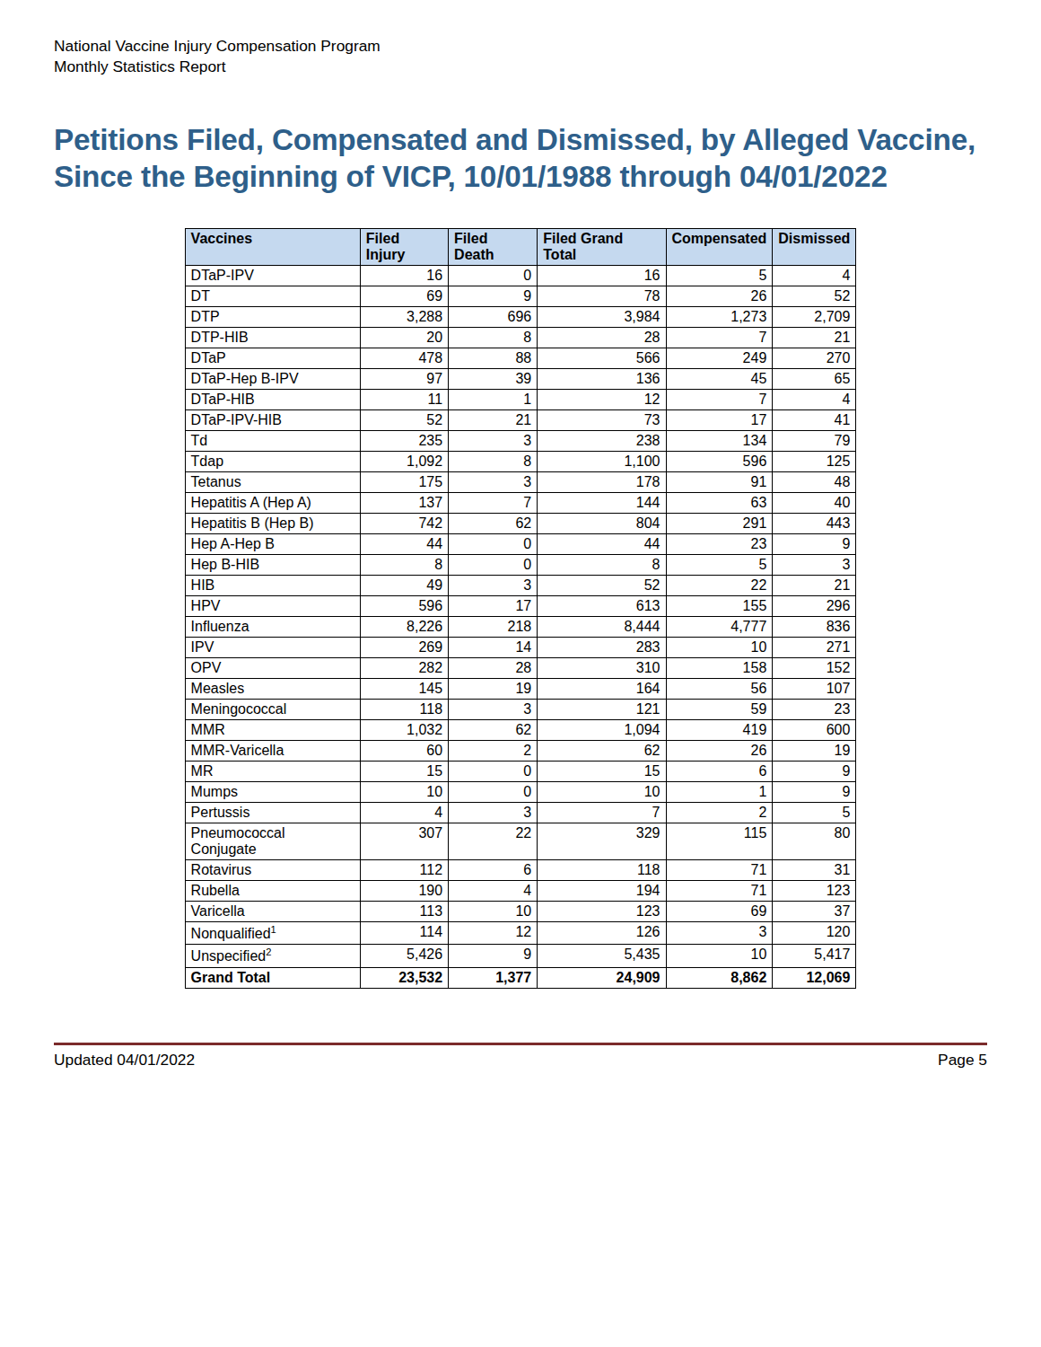National Vaccine Injury Compensation Program
Monthly Statistics Report
Petitions Filed, Compensated and Dismissed, by Alleged Vaccine, Since the Beginning of VICP, 10/01/1988 through 04/01/2022
| Vaccines | Filed Injury | Filed Death | Filed Grand Total | Compensated | Dismissed |
| --- | --- | --- | --- | --- | --- |
| DTaP-IPV | 16 | 0 | 16 | 5 | 4 |
| DT | 69 | 9 | 78 | 26 | 52 |
| DTP | 3,288 | 696 | 3,984 | 1,273 | 2,709 |
| DTP-HIB | 20 | 8 | 28 | 7 | 21 |
| DTaP | 478 | 88 | 566 | 249 | 270 |
| DTaP-Hep B-IPV | 97 | 39 | 136 | 45 | 65 |
| DTaP-HIB | 11 | 1 | 12 | 7 | 4 |
| DTaP-IPV-HIB | 52 | 21 | 73 | 17 | 41 |
| Td | 235 | 3 | 238 | 134 | 79 |
| Tdap | 1,092 | 8 | 1,100 | 596 | 125 |
| Tetanus | 175 | 3 | 178 | 91 | 48 |
| Hepatitis A (Hep A) | 137 | 7 | 144 | 63 | 40 |
| Hepatitis B (Hep B) | 742 | 62 | 804 | 291 | 443 |
| Hep A-Hep B | 44 | 0 | 44 | 23 | 9 |
| Hep B-HIB | 8 | 0 | 8 | 5 | 3 |
| HIB | 49 | 3 | 52 | 22 | 21 |
| HPV | 596 | 17 | 613 | 155 | 296 |
| Influenza | 8,226 | 218 | 8,444 | 4,777 | 836 |
| IPV | 269 | 14 | 283 | 10 | 271 |
| OPV | 282 | 28 | 310 | 158 | 152 |
| Measles | 145 | 19 | 164 | 56 | 107 |
| Meningococcal | 118 | 3 | 121 | 59 | 23 |
| MMR | 1,032 | 62 | 1,094 | 419 | 600 |
| MMR-Varicella | 60 | 2 | 62 | 26 | 19 |
| MR | 15 | 0 | 15 | 6 | 9 |
| Mumps | 10 | 0 | 10 | 1 | 9 |
| Pertussis | 4 | 3 | 7 | 2 | 5 |
| Pneumococcal Conjugate | 307 | 22 | 329 | 115 | 80 |
| Rotavirus | 112 | 6 | 118 | 71 | 31 |
| Rubella | 190 | 4 | 194 | 71 | 123 |
| Varicella | 113 | 10 | 123 | 69 | 37 |
| Nonqualified 1 | 114 | 12 | 126 | 3 | 120 |
| Unspecified 2 | 5,426 | 9 | 5,435 | 10 | 5,417 |
| Grand Total | 23,532 | 1,377 | 24,909 | 8,862 | 12,069 |
Updated 04/01/2022 Page 5